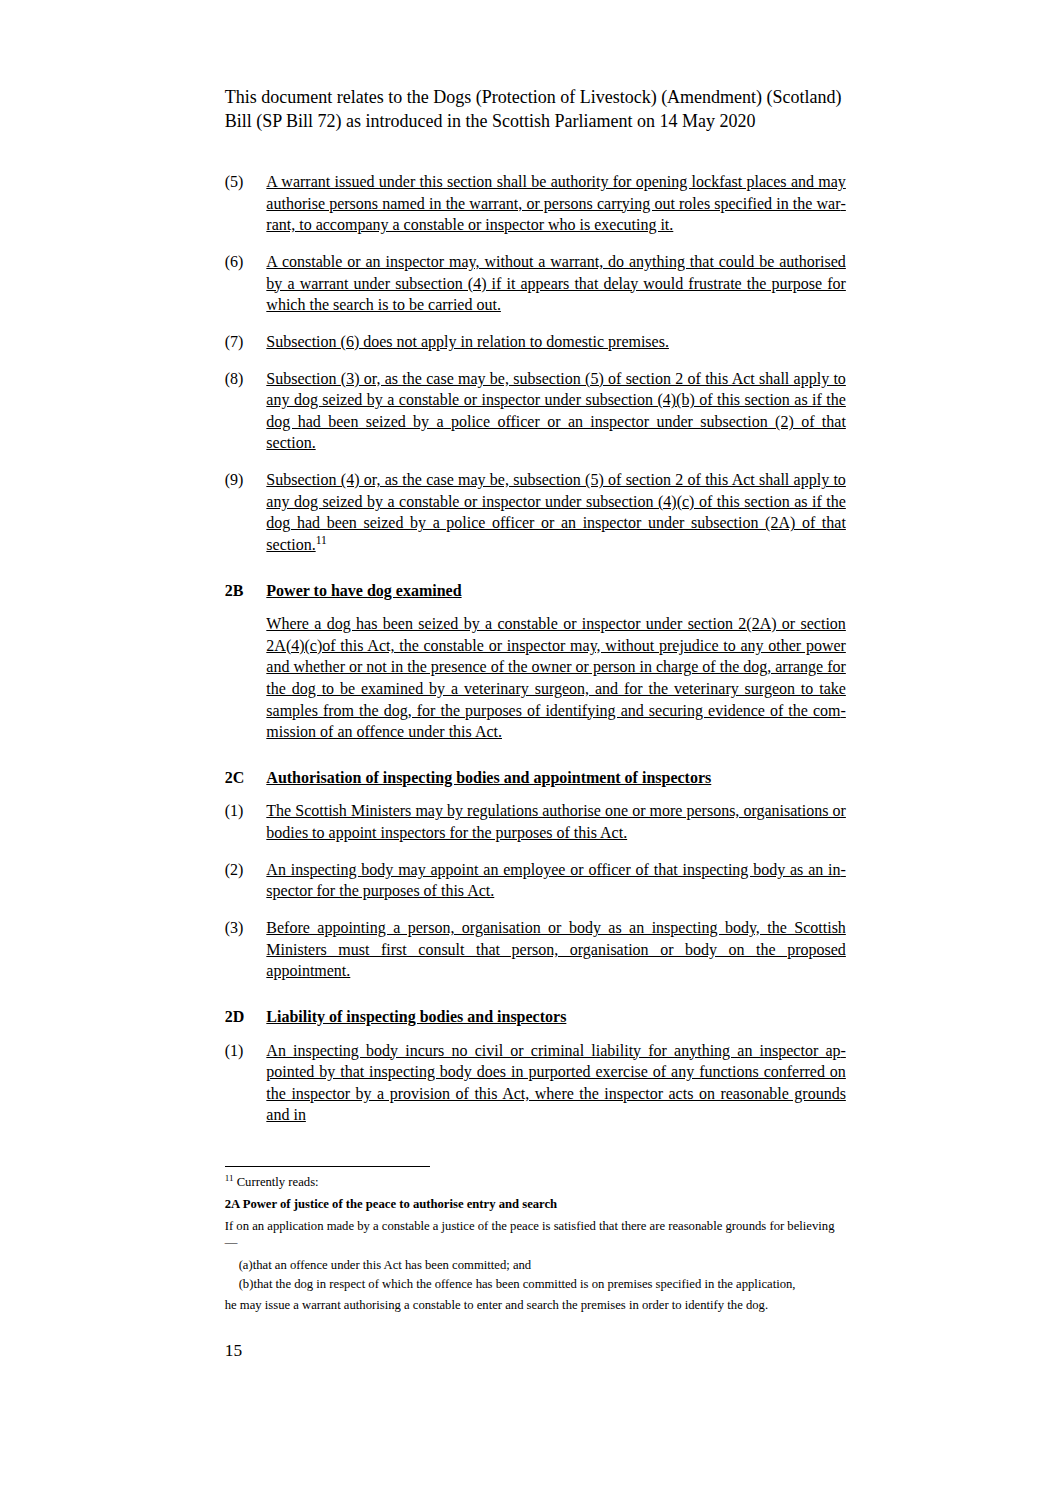This document relates to the Dogs (Protection of Livestock) (Amendment) (Scotland) Bill (SP Bill 72) as introduced in the Scottish Parliament on 14 May 2020
(5)
A warrant issued under this section shall be authority for opening lockfast places and may authorise persons named in the warrant, or persons carrying out roles specified in the warrant, to accompany a constable or inspector who is executing it.
(6)
A constable or an inspector may, without a warrant, do anything that could be authorised by a warrant under subsection (4) if it appears that delay would frustrate the purpose for which the search is to be carried out.
(7)
Subsection (6) does not apply in relation to domestic premises.
(8)
Subsection (3) or, as the case may be, subsection (5) of section 2 of this Act shall apply to any dog seized by a constable or inspector under subsection (4)(b) of this section as if the dog had been seized by a police officer or an inspector under subsection (2) of that section.
(9)
Subsection (4) or, as the case may be, subsection (5) of section 2 of this Act shall apply to any dog seized by a constable or inspector under subsection (4)(c) of this section as if the dog had been seized by a police officer or an inspector under subsection (2A) of that section.11
2B
Power to have dog examined
Where a dog has been seized by a constable or inspector under section 2(2A) or section 2A(4)(c)of this Act, the constable or inspector may, without prejudice to any other power and whether or not in the presence of the owner or person in charge of the dog, arrange for the dog to be examined by a veterinary surgeon, and for the veterinary surgeon to take samples from the dog, for the purposes of identifying and securing evidence of the commission of an offence under this Act.
2C
Authorisation of inspecting bodies and appointment of inspectors
(1)
The Scottish Ministers may by regulations authorise one or more persons, organisations or bodies to appoint inspectors for the purposes of this Act.
(2)
An inspecting body may appoint an employee or officer of that inspecting body as an inspector for the purposes of this Act.
(3)
Before appointing a person, organisation or body as an inspecting body, the Scottish Ministers must first consult that person, organisation or body on the proposed appointment.
2D
Liability of inspecting bodies and inspectors
(1)
An inspecting body incurs no civil or criminal liability for anything an inspector appointed by that inspecting body does in purported exercise of any functions conferred on the inspector by a provision of this Act, where the inspector acts on reasonable grounds and in
11 Currently reads:
2A Power of justice of the peace to authorise entry and search
If on an application made by a constable a justice of the peace is satisfied that there are reasonable grounds for believing—
(a)
that an offence under this Act has been committed; and
(b)
that the dog in respect of which the offence has been committed is on premises specified in the application,
he may issue a warrant authorising a constable to enter and search the premises in order to identify the dog.
15